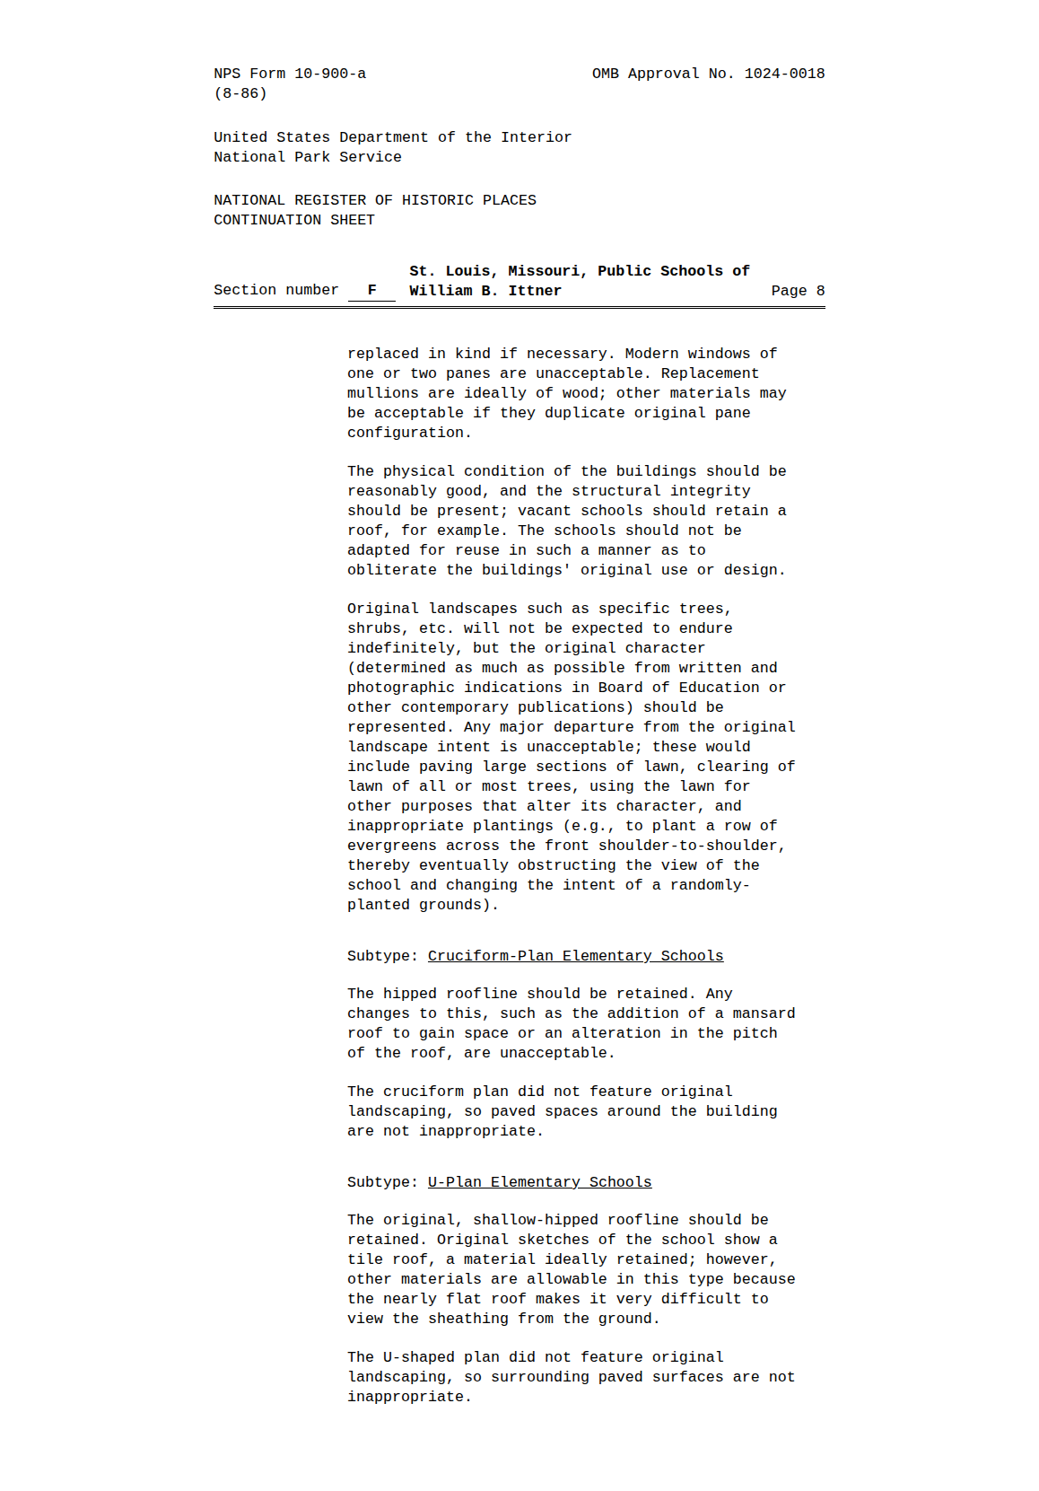NPS Form 10-900-a (8-86)
OMB Approval No. 1024-0018
United States Department of the Interior National Park Service
NATIONAL REGISTER OF HISTORIC PLACES CONTINUATION SHEET
Section number F St. Louis, Missouri, Public Schools of William B. Ittner
Page 8
replaced in kind if necessary. Modern windows of one or two panes are unacceptable. Replacement mullions are ideally of wood; other materials may be acceptable if they duplicate original pane configuration.
The physical condition of the buildings should be reasonably good, and the structural integrity should be present; vacant schools should retain a roof, for example. The schools should not be adapted for reuse in such a manner as to obliterate the buildings' original use or design.
Original landscapes such as specific trees, shrubs, etc. will not be expected to endure indefinitely, but the original character (determined as much as possible from written and photographic indications in Board of Education or other contemporary publications) should be represented. Any major departure from the original landscape intent is unacceptable; these would include paving large sections of lawn, clearing of lawn of all or most trees, using the lawn for other purposes that alter its character, and inappropriate plantings (e.g., to plant a row of evergreens across the front shoulder-to-shoulder, thereby eventually obstructing the view of the school and changing the intent of a randomly-planted grounds).
Subtype: Cruciform-Plan Elementary Schools
The hipped roofline should be retained. Any changes to this, such as the addition of a mansard roof to gain space or an alteration in the pitch of the roof, are unacceptable.
The cruciform plan did not feature original landscaping, so paved spaces around the building are not inappropriate.
Subtype: U-Plan Elementary Schools
The original, shallow-hipped roofline should be retained. Original sketches of the school show a tile roof, a material ideally retained; however, other materials are allowable in this type because the nearly flat roof makes it very difficult to view the sheathing from the ground.
The U-shaped plan did not feature original landscaping, so surrounding paved surfaces are not inappropriate.